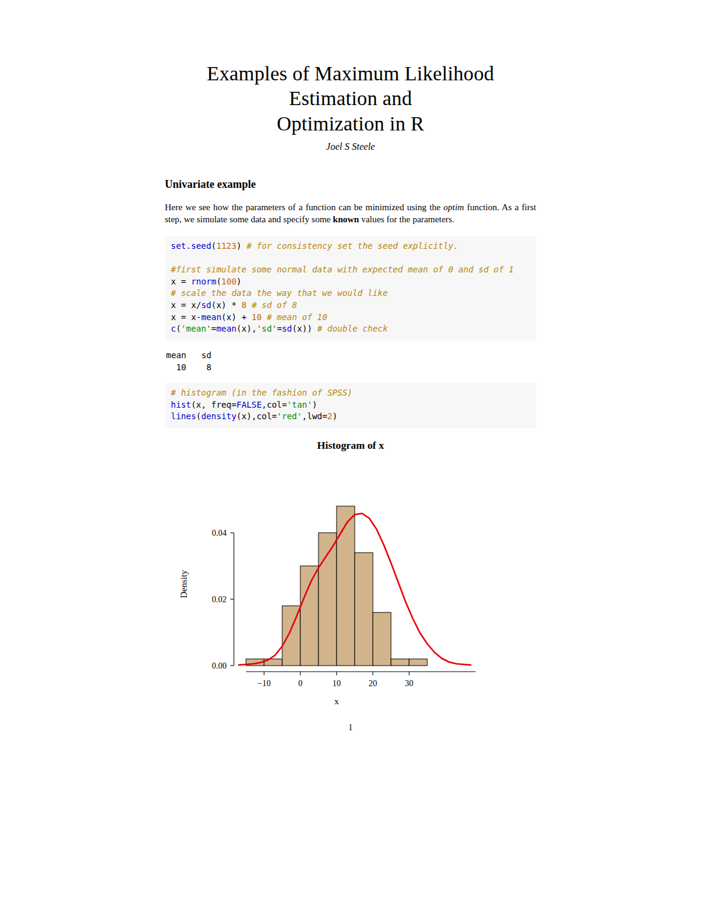Examples of Maximum Likelihood Estimation and
Optimization in R
Joel S Steele
Univariate example
Here we see how the parameters of a function can be minimized using the optim function. As a first step, we simulate some data and specify some known values for the parameters.
set.seed(1123) # for consistency set the seed explicitly. #first simulate some normal data with expected mean of 0 and sd of 1 x = rnorm(100) # scale the data the way that we would like x = x/sd(x) * 8 # sd of 8 x = x-mean(x) + 10 # mean of 10 c('mean'=mean(x),'sd'=sd(x)) # double check
mean sd 10 8
# histogram (in the fashion of SPSS) hist(x, freq=FALSE,col='tan') lines(density(x),col='red',lwd=2)
Histogram of x
Density 0.00 0.02 0.04 −10 0 10 20 30 x
1